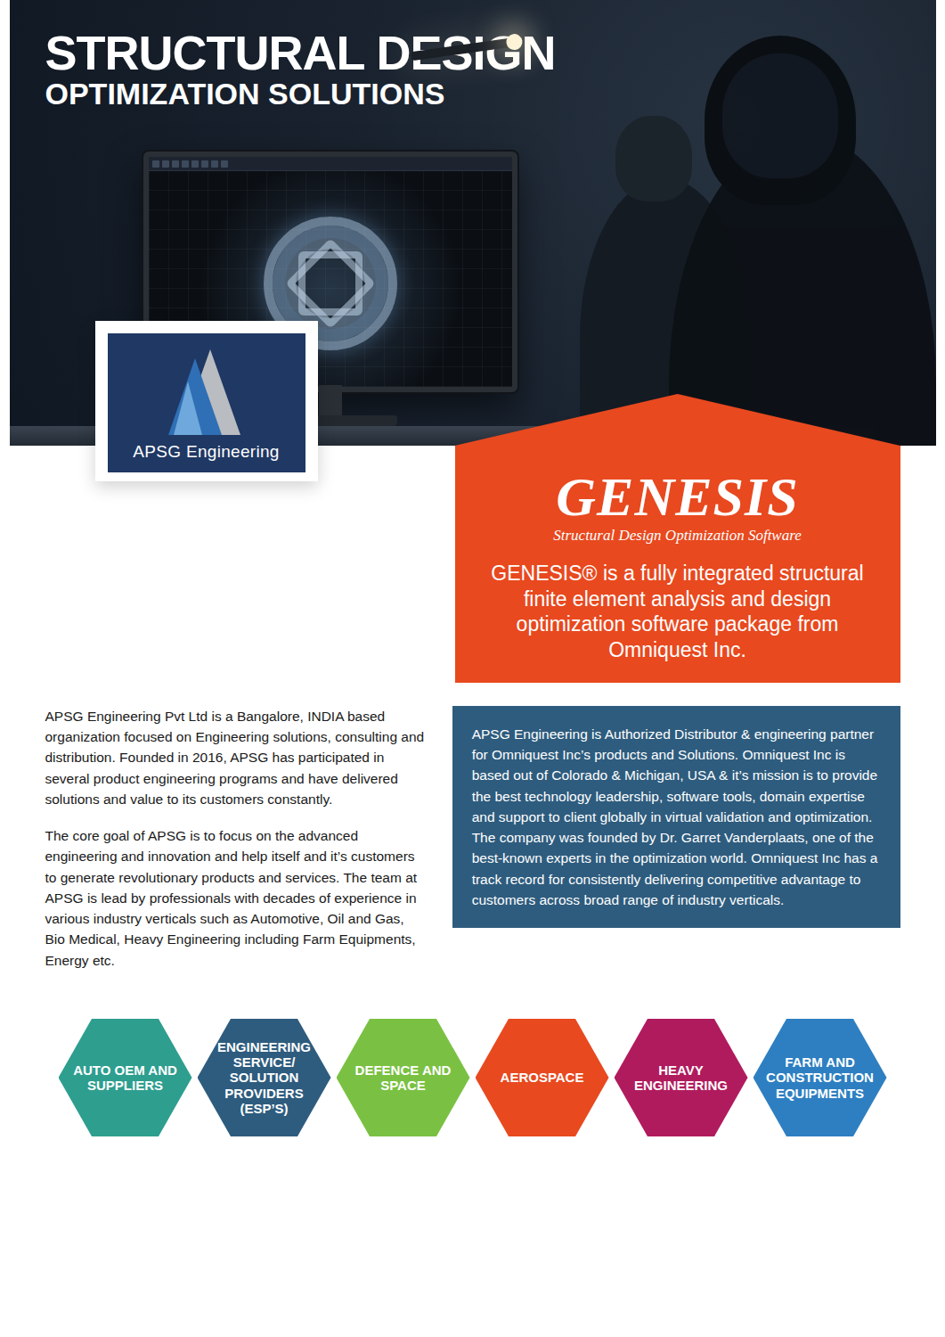Structural DesignOptimization Solutions
APSG Engineering
GENESIS
Structural Design Optimization Software
GENESIS® is a fully integrated structural finite element analysis and design optimization software package from Omniquest Inc.
APSG Engineering Pvt Ltd is a Bangalore, INDIA based organization focused on Engineering solutions, consulting and distribution. Founded in 2016, APSG has participated in several product engineering programs and have delivered solutions and value to its customers constantly.
The core goal of APSG is to focus on the advanced engineering and innovation and help itself and it’s customers to generate revolutionary products and services. The team at APSG is lead by professionals with decades of experience in various industry verticals such as Automotive, Oil and Gas, Bio Medical, Heavy Engineering including Farm Equipments, Energy etc.
APSG Engineering is Authorized Distributor & engineering partner for Omniquest Inc’s products and Solutions. Omniquest Inc is based out of Colorado & Michigan, USA & it’s mission is to provide the best technology leadership, software tools, domain expertise and support to client globally in virtual validation and optimization. The company was founded by Dr. Garret Vanderplaats, one of the best-known experts in the optimization world. Omniquest Inc has a track record for consistently delivering competitive advantage to customers across broad range of industry verticals.
Auto OEM and Suppliers
Engineering Service/ Solution Providers (ESP’S)
Defence and Space
Aerospace
Heavy Engineering
Farm and Construction Equipments